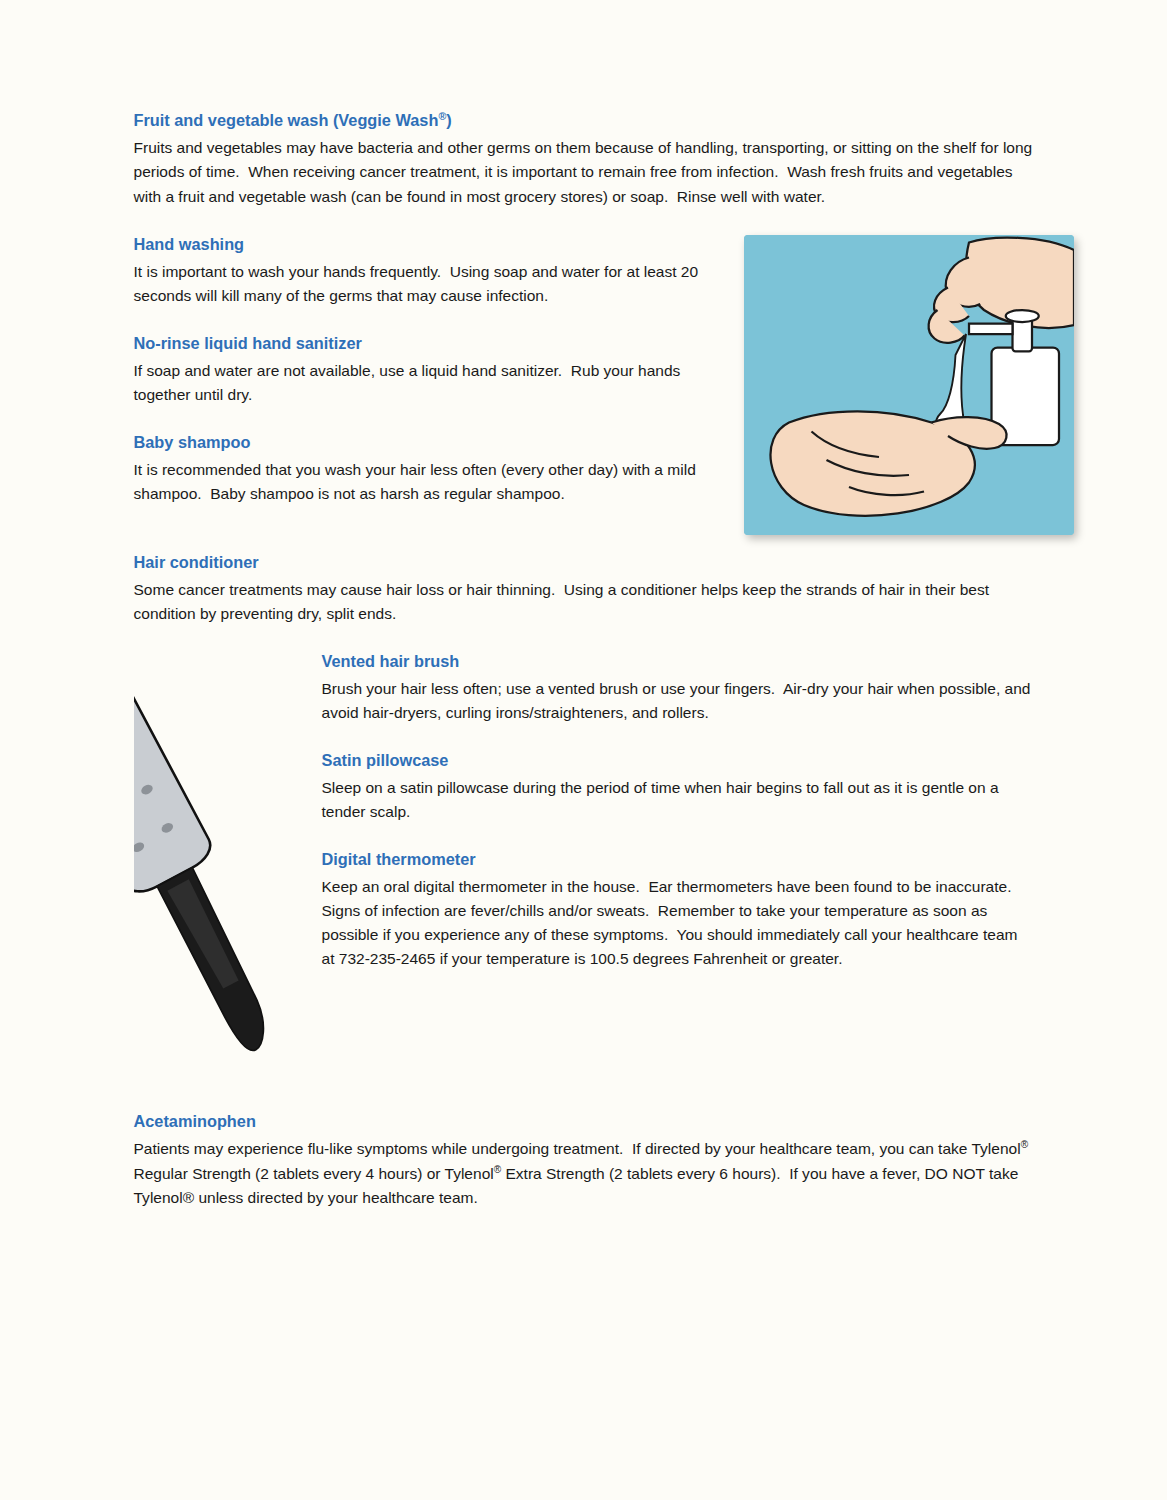Fruit and vegetable wash (Veggie Wash®)
Fruits and vegetables may have bacteria and other germs on them because of handling, transporting, or sitting on the shelf for long periods of time. When receiving cancer treatment, it is important to remain free from infection. Wash fresh fruits and vegetables with a fruit and vegetable wash (can be found in most grocery stores) or soap. Rinse well with water.
Hand washing
It is important to wash your hands frequently. Using soap and water for at least 20 seconds will kill many of the germs that may cause infection.
No-rinse liquid hand sanitizer
If soap and water are not available, use a liquid hand sanitizer. Rub your hands together until dry.
Baby shampoo
It is recommended that you wash your hair less often (every other day) with a mild shampoo. Baby shampoo is not as harsh as regular shampoo.
Hair conditioner
Some cancer treatments may cause hair loss or hair thinning. Using a conditioner helps keep the strands of hair in their best condition by preventing dry, split ends.
Vented hair brush
Brush your hair less often; use a vented brush or use your fingers. Air-dry your hair when possible, and avoid hair-dryers, curling irons/straighteners, and rollers.
Satin pillowcase
Sleep on a satin pillowcase during the period of time when hair begins to fall out as it is gentle on a tender scalp.
Digital thermometer
Keep an oral digital thermometer in the house. Ear thermometers have been found to be inaccurate. Signs of infection are fever/chills and/or sweats. Remember to take your temperature as soon as possible if you experience any of these symptoms. You should immediately call your healthcare team at 732-235-2465 if your temperature is 100.5 degrees Fahrenheit or greater.
Acetaminophen
Patients may experience flu-like symptoms while undergoing treatment. If directed by your healthcare team, you can take Tylenol® Regular Strength (2 tablets every 4 hours) or Tylenol® Extra Strength (2 tablets every 6 hours). If you have a fever, DO NOT take Tylenol® unless directed by your healthcare team.